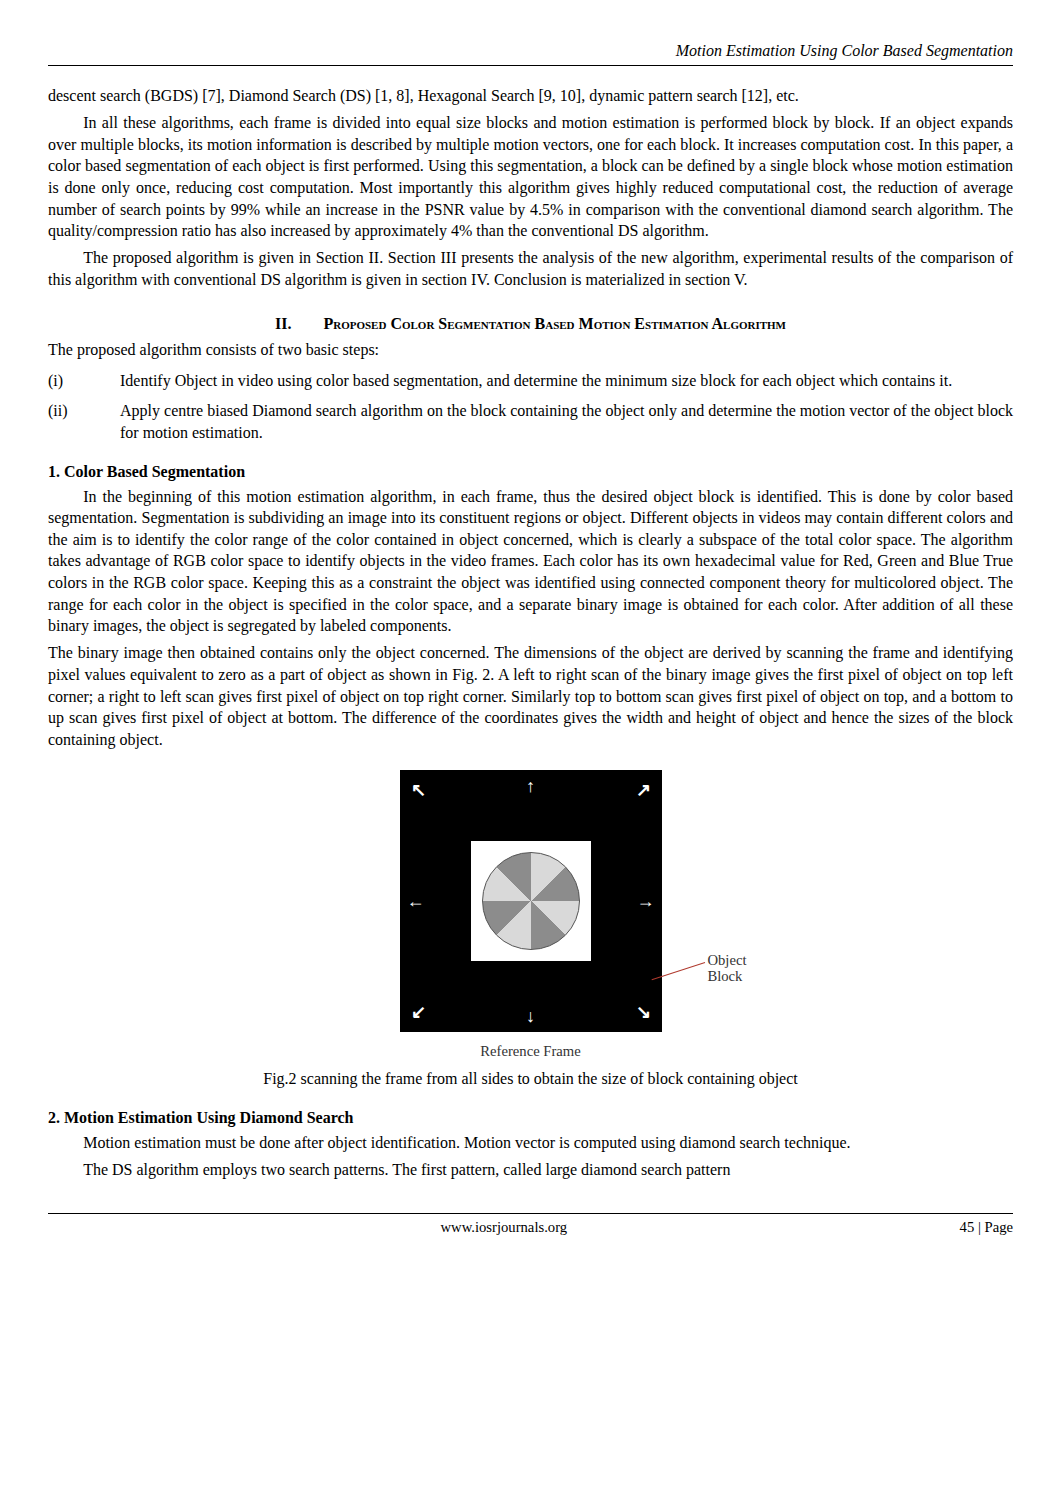Motion Estimation Using Color Based Segmentation
descent search (BGDS) [7], Diamond Search (DS) [1, 8], Hexagonal Search [9, 10], dynamic pattern search [12], etc.
In all these algorithms, each frame is divided into equal size blocks and motion estimation is performed block by block. If an object expands over multiple blocks, its motion information is described by multiple motion vectors, one for each block. It increases computation cost. In this paper, a color based segmentation of each object is first performed. Using this segmentation, a block can be defined by a single block whose motion estimation is done only once, reducing cost computation. Most importantly this algorithm gives highly reduced computational cost, the reduction of average number of search points by 99% while an increase in the PSNR value by 4.5% in comparison with the conventional diamond search algorithm. The quality/compression ratio has also increased by approximately 4% than the conventional DS algorithm.
The proposed algorithm is given in Section II. Section III presents the analysis of the new algorithm, experimental results of the comparison of this algorithm with conventional DS algorithm is given in section IV. Conclusion is materialized in section V.
II. Proposed Color Segmentation Based Motion Estimation Algorithm
The proposed algorithm consists of two basic steps:
(i) Identify Object in video using color based segmentation, and determine the minimum size block for each object which contains it.
(ii) Apply centre biased Diamond search algorithm on the block containing the object only and determine the motion vector of the object block for motion estimation.
1. Color Based Segmentation
In the beginning of this motion estimation algorithm, in each frame, thus the desired object block is identified. This is done by color based segmentation. Segmentation is subdividing an image into its constituent regions or object. Different objects in videos may contain different colors and the aim is to identify the color range of the color contained in object concerned, which is clearly a subspace of the total color space. The algorithm takes advantage of RGB color space to identify objects in the video frames. Each color has its own hexadecimal value for Red, Green and Blue True colors in the RGB color space. Keeping this as a constraint the object was identified using connected component theory for multicolored object. The range for each color in the object is specified in the color space, and a separate binary image is obtained for each color. After addition of all these binary images, the object is segregated by labeled components.
The binary image then obtained contains only the object concerned. The dimensions of the object are derived by scanning the frame and identifying pixel values equivalent to zero as a part of object as shown in Fig. 2. A left to right scan of the binary image gives the first pixel of object on top left corner; a right to left scan gives first pixel of object on top right corner. Similarly top to bottom scan gives first pixel of object on top, and a bottom to up scan gives first pixel of object at bottom. The difference of the coordinates gives the width and height of object and hence the sizes of the block containing object.
← → ↑ ↓ ↖ ↗ ↙ ↘
Object
Block
Reference Frame
Fig.2 scanning the frame from all sides to obtain the size of block containing object
2. Motion Estimation Using Diamond Search
Motion estimation must be done after object identification. Motion vector is computed using diamond search technique.
The DS algorithm employs two search patterns. The first pattern, called large diamond search pattern
www.iosrjournals.org 45 | Page